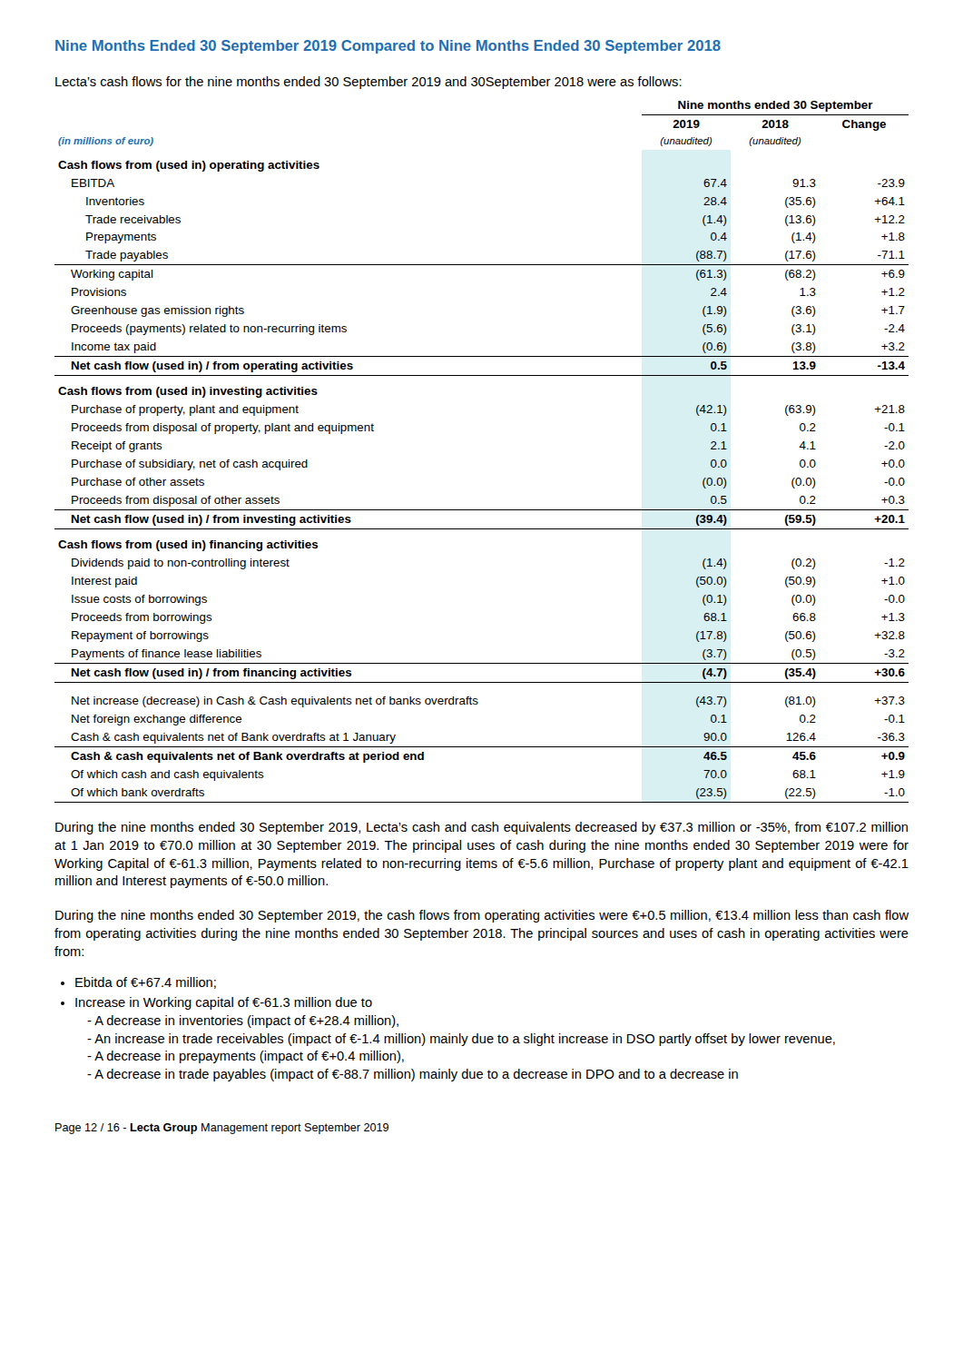Nine Months Ended 30 September 2019 Compared to Nine Months Ended 30 September 2018
Lecta’s cash flows for the nine months ended 30 September 2019 and 30September 2018 were as follows:
| | Nine months ended 30 September |
| --- | --- |
| | 2019 | 2018 | Change |
| (in millions of euro) | (unaudited) | (unaudited) | |
| Cash flows from (used in) operating activities | | | |
| EBITDA | 67.4 | 91.3 | -23.9 |
| Inventories | 28.4 | (35.6) | +64.1 |
| Trade receivables | (1.4) | (13.6) | +12.2 |
| Prepayments | 0.4 | (1.4) | +1.8 |
| Trade payables | (88.7) | (17.6) | -71.1 |
| Working capital | (61.3) | (68.2) | +6.9 |
| Provisions | 2.4 | 1.3 | +1.2 |
| Greenhouse gas emission rights | (1.9) | (3.6) | +1.7 |
| Proceeds (payments) related to non-recurring items | (5.6) | (3.1) | -2.4 |
| Income tax paid | (0.6) | (3.8) | +3.2 |
| Net cash flow (used in) / from operating activities | 0.5 | 13.9 | -13.4 |
| Cash flows from (used in) investing activities | | | |
| Purchase of property, plant and equipment | (42.1) | (63.9) | +21.8 |
| Proceeds from disposal of property, plant and equipment | 0.1 | 0.2 | -0.1 |
| Receipt of grants | 2.1 | 4.1 | -2.0 |
| Purchase of subsidiary, net of cash acquired | 0.0 | 0.0 | +0.0 |
| Purchase of other assets | (0.0) | (0.0) | -0.0 |
| Proceeds from disposal of other assets | 0.5 | 0.2 | +0.3 |
| Net cash flow (used in) / from investing activities | (39.4) | (59.5) | +20.1 |
| Cash flows from (used in) financing activities | | | |
| Dividends paid to non-controlling interest | (1.4) | (0.2) | -1.2 |
| Interest paid | (50.0) | (50.9) | +1.0 |
| Issue costs of borrowings | (0.1) | (0.0) | -0.0 |
| Proceeds from borrowings | 68.1 | 66.8 | +1.3 |
| Repayment of borrowings | (17.8) | (50.6) | +32.8 |
| Payments of finance lease liabilities | (3.7) | (0.5) | -3.2 |
| Net cash flow (used in) / from financing activities | (4.7) | (35.4) | +30.6 |
| Net increase (decrease) in Cash & Cash equivalents net of banks overdrafts | (43.7) | (81.0) | +37.3 |
| Net foreign exchange difference | 0.1 | 0.2 | -0.1 |
| Cash & cash equivalents net of Bank overdrafts at 1 January | 90.0 | 126.4 | -36.3 |
| Cash & cash equivalents net of Bank overdrafts at period end | 46.5 | 45.6 | +0.9 |
| Of which cash and cash equivalents | 70.0 | 68.1 | +1.9 |
| Of which bank overdrafts | (23.5) | (22.5) | -1.0 |
During the nine months ended 30 September 2019, Lecta’s cash and cash equivalents decreased by €37.3 million or -35%, from €107.2 million at 1 Jan 2019 to €70.0 million at 30 September 2019. The principal uses of cash during the nine months ended 30 September 2019 were for Working Capital of €-61.3 million, Payments related to non-recurring items of €-5.6 million, Purchase of property plant and equipment of €-42.1 million and Interest payments of €-50.0 million.
During the nine months ended 30 September 2019, the cash flows from operating activities were €+0.5 million, €13.4 million less than cash flow from operating activities during the nine months ended 30 September 2018. The principal sources and uses of cash in operating activities were from:
Ebitda of €+67.4 million;
Increase in Working capital of €-61.3 million due to
- A decrease in inventories (impact of €+28.4 million),
- An increase in trade receivables (impact of €-1.4 million) mainly due to a slight increase in DSO partly offset by lower revenue,
- A decrease in prepayments (impact of €+0.4 million),
- A decrease in trade payables (impact of €-88.7 million) mainly due to a decrease in DPO and to a decrease in
Page 12 / 16 - Lecta Group Management report September 2019